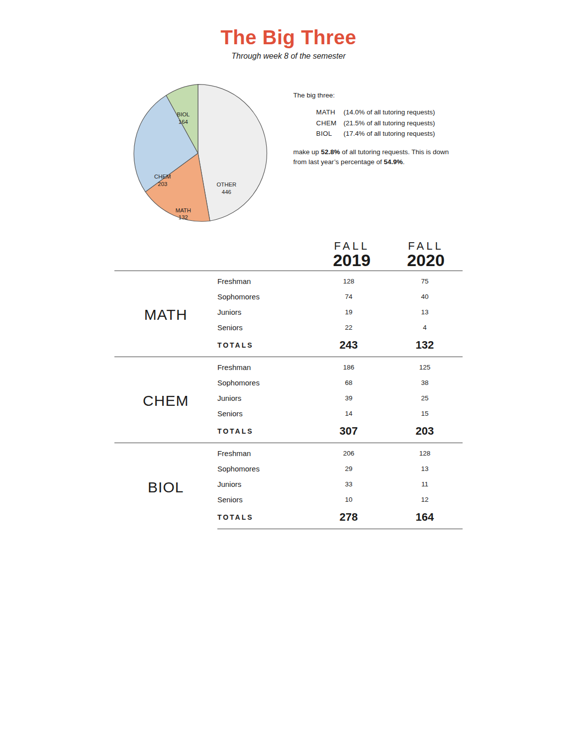The Big Three
Through week 8 of the semester
OTHER 446 MATH 132 CHEM 203 BIOL 164
The big three:
| MATH | (14.0% of all tutoring requests) |
| CHEM | (21.5% of all tutoring requests) |
| BIOL | (17.4% of all tutoring requests) |
make up 52.8% of all tutoring requests. This is down from last year’s percentage of 54.9%.
FALL
2019
FALL
2020
| MATH | Freshman | 128 | 75 |
| Sophomores | 74 | 40 |
| Juniors | 19 | 13 |
| Seniors | 22 | 4 |
| TOTALS | 243 | 132 |
| CHEM | Freshman | 186 | 125 |
| Sophomores | 68 | 38 |
| Juniors | 39 | 25 |
| Seniors | 14 | 15 |
| TOTALS | 307 | 203 |
| BIOL | Freshman | 206 | 128 |
| Sophomores | 29 | 13 |
| Juniors | 33 | 11 |
| Seniors | 10 | 12 |
| TOTALS | 278 | 164 |